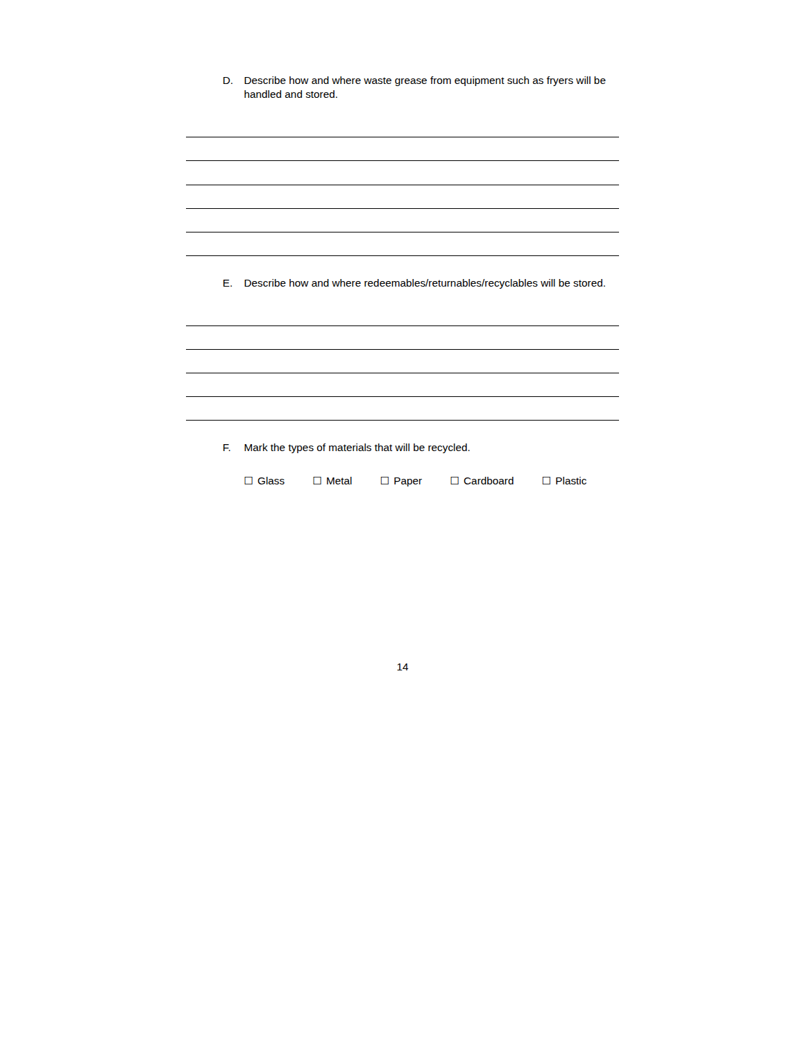D.
Describe how and where waste grease from equipment such as fryers will be handled and stored.
E.
Describe how and where redeemables/returnables/recyclables will be stored.
F.
Mark the types of materials that will be recycled.
☐Glass ☐Metal ☐Paper ☐Cardboard ☐Plastic
14